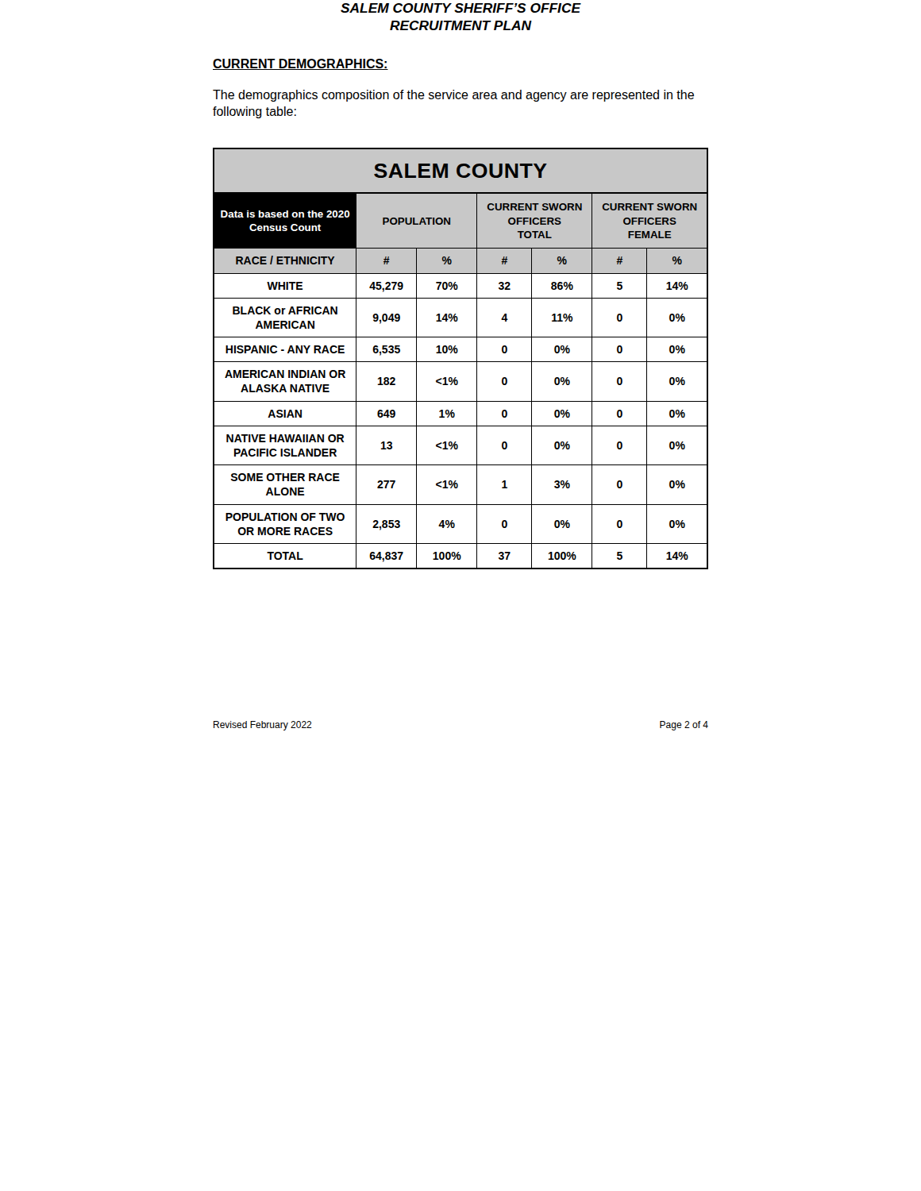SALEM COUNTY SHERIFF’S OFFICE
RECRUITMENT PLAN
CURRENT DEMOGRAPHICS:
The demographics composition of the service area and agency are represented in the following table:
SALEM COUNTY
| Data is based on the 2020 Census Count | POPULATION | CURRENT SWORN OFFICERS TOTAL | CURRENT SWORN OFFICERS FEMALE |
| --- | --- | --- | --- |
| RACE / ETHNICITY | # | % | # | % | # | % |
| WHITE | 45,279 | 70% | 32 | 86% | 5 | 14% |
| BLACK or AFRICAN AMERICAN | 9,049 | 14% | 4 | 11% | 0 | 0% |
| HISPANIC - ANY RACE | 6,535 | 10% | 0 | 0% | 0 | 0% |
| AMERICAN INDIAN OR ALASKA NATIVE | 182 | <1% | 0 | 0% | 0 | 0% |
| ASIAN | 649 | 1% | 0 | 0% | 0 | 0% |
| NATIVE HAWAIIAN OR PACIFIC ISLANDER | 13 | <1% | 0 | 0% | 0 | 0% |
| SOME OTHER RACE ALONE | 277 | <1% | 1 | 3% | 0 | 0% |
| POPULATION OF TWO OR MORE RACES | 2,853 | 4% | 0 | 0% | 0 | 0% |
| TOTAL | 64,837 | 100% | 37 | 100% | 5 | 14% |
Revised February 2022 Page 2 of 4